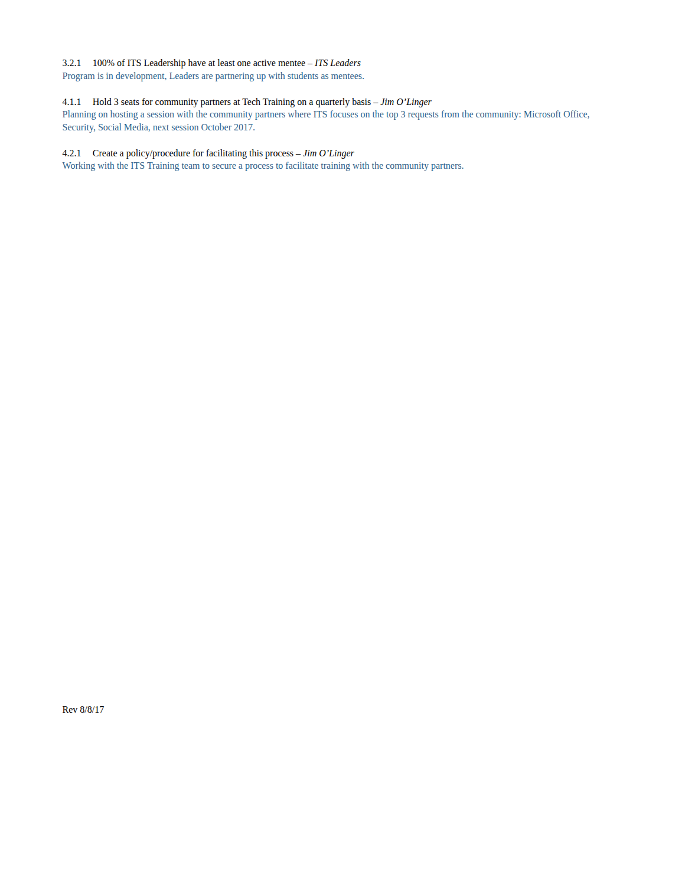3.2.1100% of ITS Leadership have at least one active mentee – ITS Leaders
Program is in development, Leaders are partnering up with students as mentees.
4.1.1 Hold 3 seats for community partners at Tech Training on a quarterly basis – Jim O’Linger
Planning on hosting a session with the community partners where ITS focuses on the top 3 requests from the community: Microsoft Office, Security, Social Media, next session October 2017.
4.2.1 Create a policy/procedure for facilitating this process – Jim O’Linger
Working with the ITS Training team to secure a process to facilitate training with the community partners.
Rev 8/8/17